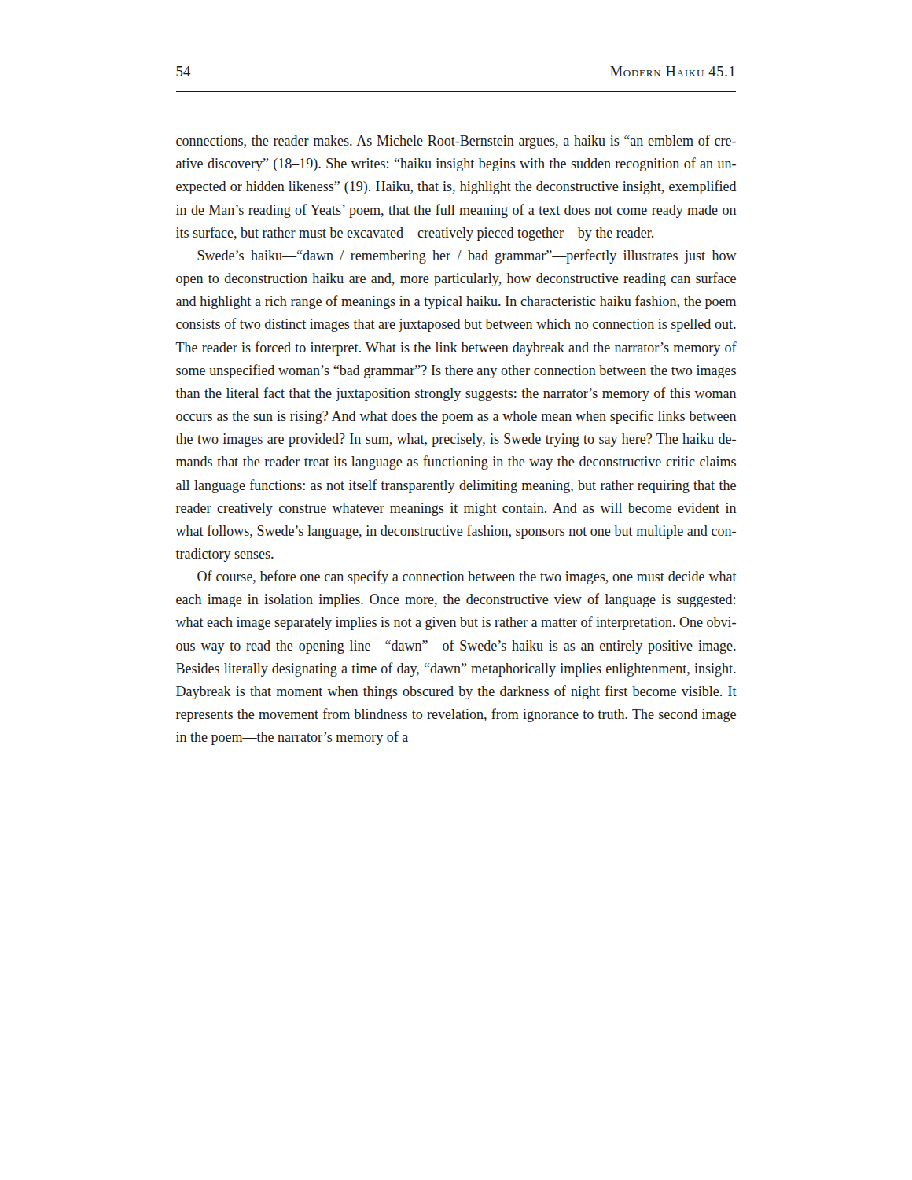54 Modern Haiku 45.1
connections, the reader makes. As Michele Root-Bernstein argues, a haiku is “an emblem of creative discovery” (18–19). She writes: “haiku insight begins with the sudden recognition of an unexpected or hidden likeness” (19). Haiku, that is, highlight the deconstructive insight, exemplified in de Man’s reading of Yeats’ poem, that the full meaning of a text does not come ready made on its surface, but rather must be excavated—creatively pieced together—by the reader.
Swede’s haiku—“dawn / remembering her / bad grammar”—perfectly illustrates just how open to deconstruction haiku are and, more particularly, how deconstructive reading can surface and highlight a rich range of meanings in a typical haiku. In characteristic haiku fashion, the poem consists of two distinct images that are juxtaposed but between which no connection is spelled out. The reader is forced to interpret. What is the link between daybreak and the narrator’s memory of some unspecified woman’s “bad grammar”? Is there any other connection between the two images than the literal fact that the juxtaposition strongly suggests: the narrator’s memory of this woman occurs as the sun is rising? And what does the poem as a whole mean when specific links between the two images are provided? In sum, what, precisely, is Swede trying to say here? The haiku demands that the reader treat its language as functioning in the way the deconstructive critic claims all language functions: as not itself transparently delimiting meaning, but rather requiring that the reader creatively construe whatever meanings it might contain. And as will become evident in what follows, Swede’s language, in deconstructive fashion, sponsors not one but multiple and contradictory senses.
Of course, before one can specify a connection between the two images, one must decide what each image in isolation implies. Once more, the deconstructive view of language is suggested: what each image separately implies is not a given but is rather a matter of interpretation. One obvious way to read the opening line—“dawn”—of Swede’s haiku is as an entirely positive image. Besides literally designating a time of day, “dawn” metaphorically implies enlightenment, insight. Daybreak is that moment when things obscured by the darkness of night first become visible. It represents the movement from blindness to revelation, from ignorance to truth. The second image in the poem—the narrator’s memory of a